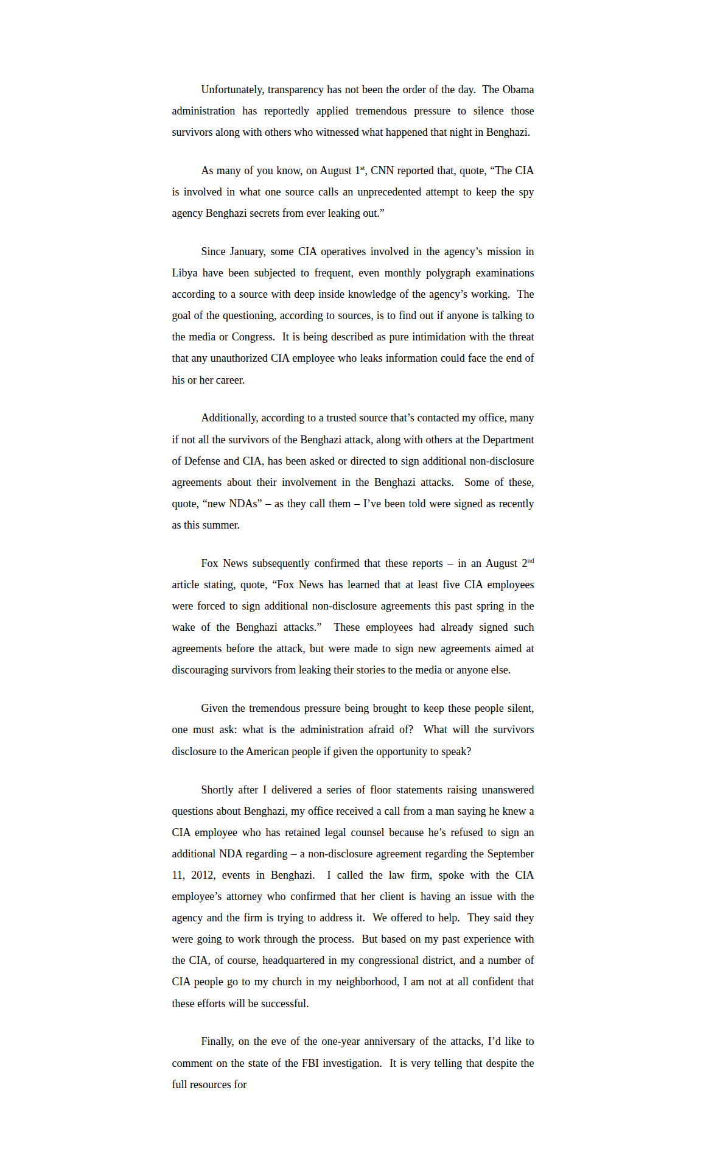Unfortunately, transparency has not been the order of the day. The Obama administration has reportedly applied tremendous pressure to silence those survivors along with others who witnessed what happened that night in Benghazi.
As many of you know, on August 1st, CNN reported that, quote, “The CIA is involved in what one source calls an unprecedented attempt to keep the spy agency Benghazi secrets from ever leaking out.”
Since January, some CIA operatives involved in the agency’s mission in Libya have been subjected to frequent, even monthly polygraph examinations according to a source with deep inside knowledge of the agency’s working. The goal of the questioning, according to sources, is to find out if anyone is talking to the media or Congress. It is being described as pure intimidation with the threat that any unauthorized CIA employee who leaks information could face the end of his or her career.
Additionally, according to a trusted source that’s contacted my office, many if not all the survivors of the Benghazi attack, along with others at the Department of Defense and CIA, has been asked or directed to sign additional non-disclosure agreements about their involvement in the Benghazi attacks. Some of these, quote, “new NDAs” – as they call them – I’ve been told were signed as recently as this summer.
Fox News subsequently confirmed that these reports – in an August 2nd article stating, quote, “Fox News has learned that at least five CIA employees were forced to sign additional non-disclosure agreements this past spring in the wake of the Benghazi attacks.” These employees had already signed such agreements before the attack, but were made to sign new agreements aimed at discouraging survivors from leaking their stories to the media or anyone else.
Given the tremendous pressure being brought to keep these people silent, one must ask: what is the administration afraid of? What will the survivors disclosure to the American people if given the opportunity to speak?
Shortly after I delivered a series of floor statements raising unanswered questions about Benghazi, my office received a call from a man saying he knew a CIA employee who has retained legal counsel because he’s refused to sign an additional NDA regarding – a non-disclosure agreement regarding the September 11, 2012, events in Benghazi. I called the law firm, spoke with the CIA employee’s attorney who confirmed that her client is having an issue with the agency and the firm is trying to address it. We offered to help. They said they were going to work through the process. But based on my past experience with the CIA, of course, headquartered in my congressional district, and a number of CIA people go to my church in my neighborhood, I am not at all confident that these efforts will be successful.
Finally, on the eve of the one-year anniversary of the attacks, I’d like to comment on the state of the FBI investigation. It is very telling that despite the full resources for